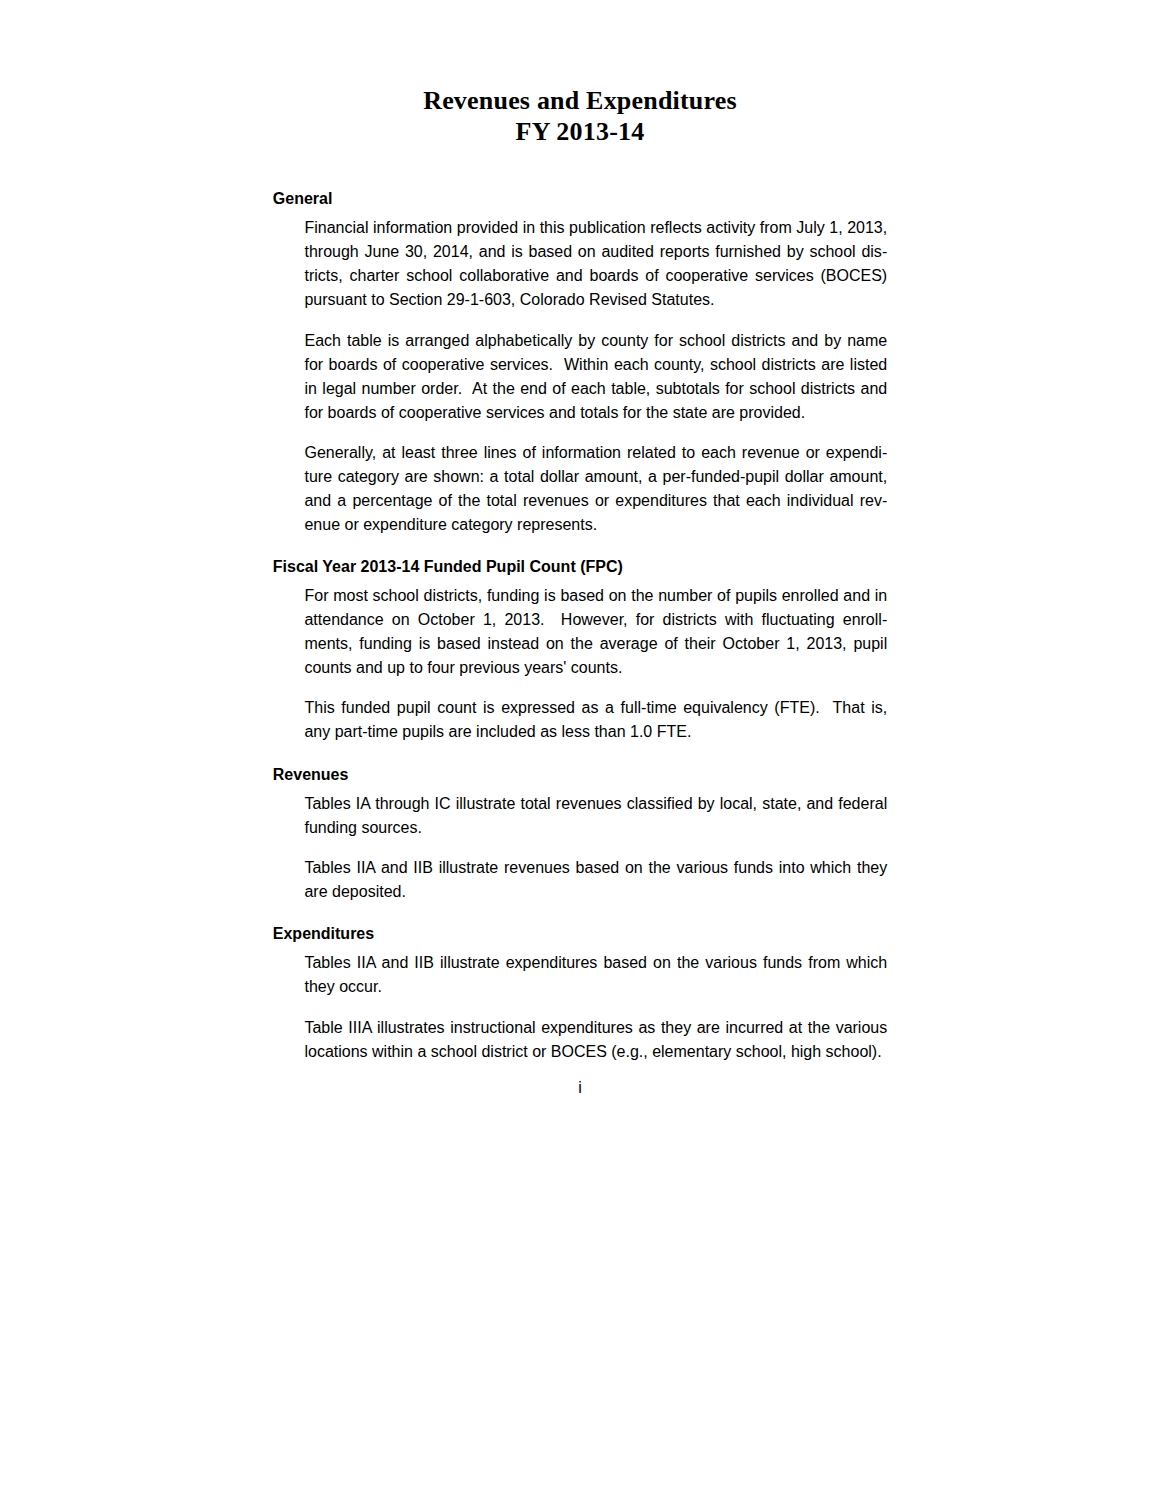Revenues and Expenditures
FY 2013-14
General
Financial information provided in this publication reflects activity from July 1, 2013, through June 30, 2014, and is based on audited reports furnished by school districts, charter school collaborative and boards of cooperative services (BOCES) pursuant to Section 29-1-603, Colorado Revised Statutes.
Each table is arranged alphabetically by county for school districts and by name for boards of cooperative services. Within each county, school districts are listed in legal number order. At the end of each table, subtotals for school districts and for boards of cooperative services and totals for the state are provided.
Generally, at least three lines of information related to each revenue or expenditure category are shown: a total dollar amount, a per-funded-pupil dollar amount, and a percentage of the total revenues or expenditures that each individual revenue or expenditure category represents.
Fiscal Year 2013-14 Funded Pupil Count (FPC)
For most school districts, funding is based on the number of pupils enrolled and in attendance on October 1, 2013. However, for districts with fluctuating enrollments, funding is based instead on the average of their October 1, 2013, pupil counts and up to four previous years' counts.
This funded pupil count is expressed as a full-time equivalency (FTE). That is, any part-time pupils are included as less than 1.0 FTE.
Revenues
Tables IA through IC illustrate total revenues classified by local, state, and federal funding sources.
Tables IIA and IIB illustrate revenues based on the various funds into which they are deposited.
Expenditures
Tables IIA and IIB illustrate expenditures based on the various funds from which they occur.
Table IIIA illustrates instructional expenditures as they are incurred at the various locations within a school district or BOCES (e.g., elementary school, high school).
i